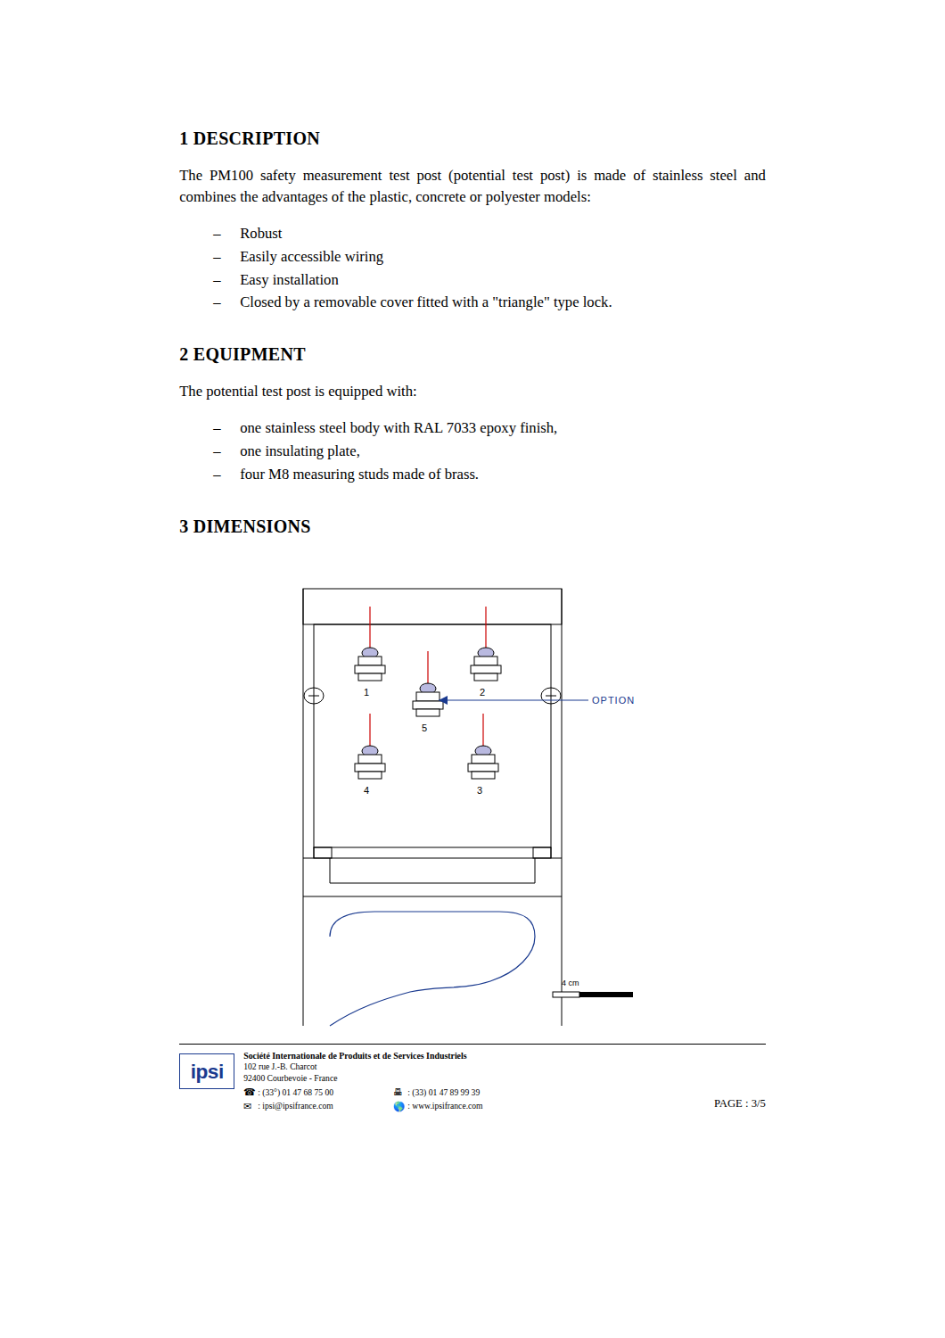1 DESCRIPTION
The PM100 safety measurement test post (potential test post) is made of stainless steel and combines the advantages of the plastic, concrete or polyester models:
Robust
Easily accessible wiring
Easy installation
Closed by a removable cover fitted with a "triangle" type lock.
2 EQUIPMENT
The potential test post is equipped with:
one stainless steel body with RAL 7033 epoxy finish,
one insulating plate,
four M8 measuring studs made of brass.
3 DIMENSIONS
1 2 5 4 3 OPTION 4 cm
ipsi
Société Internationale de Produits et de Services Industriels
102 rue J.-B. Charcot
92400 Courbevoie - France
☎
: (33°) 01 47 68 75 00
🖶
: (33) 01 47 89 99 39
✉
: ipsi@ipsifrance.com
🌎
: www.ipsifrance.com
PAGE : 3/5